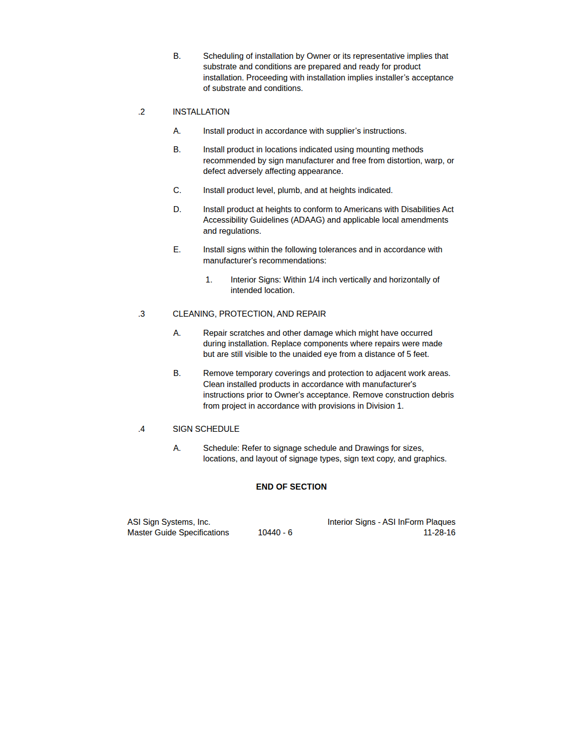B. Scheduling of installation by Owner or its representative implies that substrate and conditions are prepared and ready for product installation. Proceeding with installation implies installer’s acceptance of substrate and conditions.
.2 INSTALLATION
A. Install product in accordance with supplier’s instructions.
B. Install product in locations indicated using mounting methods recommended by sign manufacturer and free from distortion, warp, or defect adversely affecting appearance.
C. Install product level, plumb, and at heights indicated.
D. Install product at heights to conform to Americans with Disabilities Act Accessibility Guidelines (ADAAG) and applicable local amendments and regulations.
E. Install signs within the following tolerances and in accordance with manufacturer's recommendations:
1. Interior Signs: Within 1/4 inch vertically and horizontally of intended location.
.3 CLEANING, PROTECTION, AND REPAIR
A. Repair scratches and other damage which might have occurred during installation. Replace components where repairs were made but are still visible to the unaided eye from a distance of 5 feet.
B. Remove temporary coverings and protection to adjacent work areas. Clean installed products in accordance with manufacturer's instructions prior to Owner's acceptance. Remove construction debris from project in accordance with provisions in Division 1.
.4 SIGN SCHEDULE
A. Schedule: Refer to signage schedule and Drawings for sizes, locations, and layout of signage types, sign text copy, and graphics.
END OF SECTION
| ASI Sign Systems, Inc. | | Interior Signs - ASI InForm Plaques |
| Master Guide Specifications | 10440 - 6 | 11-28-16 |